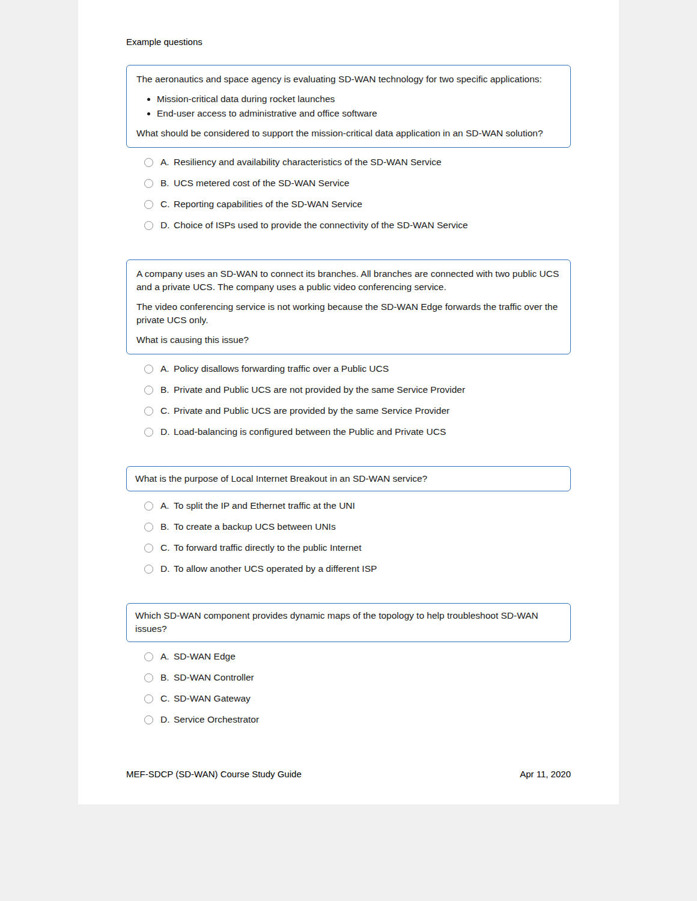Example questions
The aeronautics and space agency is evaluating SD-WAN technology for two specific applications:
Mission-critical data during rocket launches
End-user access to administrative and office software
What should be considered to support the mission-critical data application in an SD-WAN solution?
A. Resiliency and availability characteristics of the SD-WAN Service
B. UCS metered cost of the SD-WAN Service
C. Reporting capabilities of the SD-WAN Service
D. Choice of ISPs used to provide the connectivity of the SD-WAN Service
A company uses an SD-WAN to connect its branches. All branches are connected with two public UCS and a private UCS. The company uses a public video conferencing service.
The video conferencing service is not working because the SD-WAN Edge forwards the traffic over the private UCS only.
What is causing this issue?
A. Policy disallows forwarding traffic over a Public UCS
B. Private and Public UCS are not provided by the same Service Provider
C. Private and Public UCS are provided by the same Service Provider
D. Load-balancing is configured between the Public and Private UCS
What is the purpose of Local Internet Breakout in an SD-WAN service?
A. To split the IP and Ethernet traffic at the UNI
B. To create a backup UCS between UNIs
C. To forward traffic directly to the public Internet
D. To allow another UCS operated by a different ISP
Which SD-WAN component provides dynamic maps of the topology to help troubleshoot SD-WAN issues?
A. SD-WAN Edge
B. SD-WAN Controller
C. SD-WAN Gateway
D. Service Orchestrator
MEF-SDCP (SD-WAN) Course Study Guide Apr 11, 2020